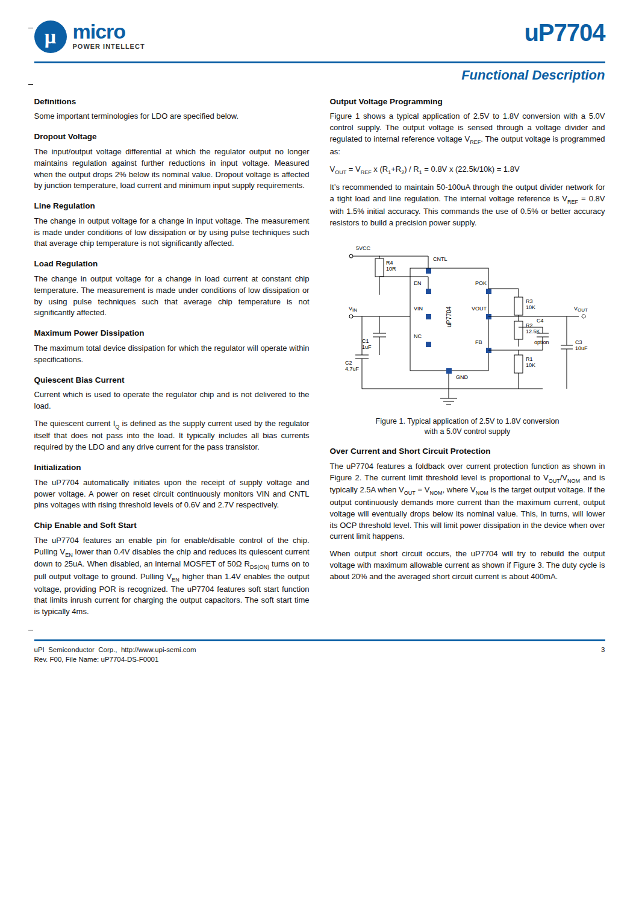μ
micro
POWER INTELLECT
uP7704
Functional Description
Definitions
Some important terminologies for LDO are specified below.
Dropout Voltage
The input/output voltage differential at which the regulator output no longer maintains regulation against further reductions in input voltage. Measured when the output drops 2% below its nominal value. Dropout voltage is affected by junction temperature, load current and minimum input supply requirements.
Line Regulation
The change in output voltage for a change in input voltage. The measurement is made under conditions of low dissipation or by using pulse techniques such that average chip temperature is not significantly affected.
Load Regulation
The change in output voltage for a change in load current at constant chip temperature. The measurement is made under conditions of low dissipation or by using pulse techniques such that average chip temperature is not significantly affected.
Maximum Power Dissipation
The maximum total device dissipation for which the regulator will operate within specifications.
Quiescent Bias Current
Current which is used to operate the regulator chip and is not delivered to the load.
The quiescent current IQ is defined as the supply current used by the regulator itself that does not pass into the load. It typically includes all bias currents required by the LDO and any drive current for the pass transistor.
Initialization
The uP7704 automatically initiates upon the receipt of supply voltage and power voltage. A power on reset circuit continuously monitors VIN and CNTL pins voltages with rising threshold levels of 0.6V and 2.7V respectively.
Chip Enable and Soft Start
The uP7704 features an enable pin for enable/disable control of the chip. Pulling VEN lower than 0.4V disables the chip and reduces its quiescent current down to 25uA. When disabled, an internal MOSFET of 50Ω RDS(ON) turns on to pull output voltage to ground. Pulling VEN higher than 1.4V enables the output voltage, providing POR is recognized. The uP7704 features soft start function that limits inrush current for charging the output capacitors. The soft start time is typically 4ms.
Output Voltage Programming
Figure 1 shows a typical application of 2.5V to 1.8V conversion with a 5.0V control supply. The output voltage is sensed through a voltage divider and regulated to internal reference voltage VREF. The output voltage is programmed as:
VOUT = VREF x (R1+R2) / R1 = 0.8V x (22.5k/10k) = 1.8V
It’s recommended to maintain 50-100uA through the output divider network for a tight load and line regulation. The internal voltage reference is VREF = 0.8V with 1.5% initial accuracy. This commands the use of 0.5% or better accuracy resistors to build a precision power supply.
5VCC R4 10R CNTL uP7704 EN VIN VIN C1 1uF C2 4.7uF NC GND POK R3 10K VOUT VOUT R2 12.5K FB C4 option R1 10K C3 10uF
Figure 1. Typical application of 2.5V to 1.8V conversion
with a 5.0V control supply
Over Current and Short Circuit Protection
The uP7704 features a foldback over current protection function as shown in Figure 2. The current limit threshold level is proportional to VOUT/VNOM and is typically 2.5A when VOUT = VNOM, where VNOM is the target output voltage. If the output continuously demands more current than the maximum current, output voltage will eventually drops below its nominal value. This, in turns, will lower its OCP threshold level. This will limit power dissipation in the device when over current limit happens.
When output short circuit occurs, the uP7704 will try to rebuild the output voltage with maximum allowable current as shown if Figure 3. The duty cycle is about 20% and the averaged short circuit current is about 400mA.
uPI Semiconductor Corp., http://www.upi-semi.com
Rev. F00, File Name: uP7704-DS-F0001
3